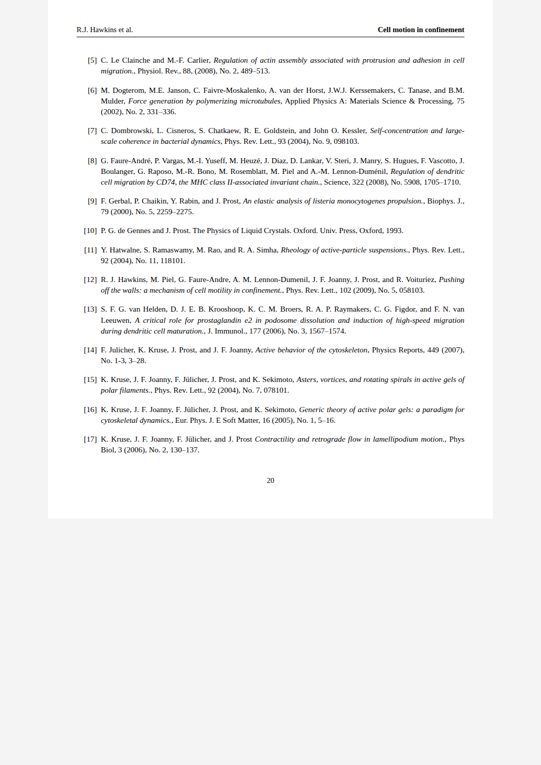R.J. Hawkins et al. Cell motion in confinement
[5] C. Le Clainche and M.-F. Carlier, Regulation of actin assembly associated with protrusion and adhesion in cell migration., Physiol. Rev., 88, (2008), No. 2, 489–513.
[6] M. Dogterom, M.E. Janson, C. Faivre-Moskalenko, A. van der Horst, J.W.J. Kerssemakers, C. Tanase, and B.M. Mulder, Force generation by polymerizing microtubules, Applied Physics A: Materials Science & Processing, 75 (2002), No. 2, 331–336.
[7] C. Dombrowski, L. Cisneros, S. Chatkaew, R. E. Goldstein, and John O. Kessler, Self-concentration and large-scale coherence in bacterial dynamics, Phys. Rev. Lett., 93 (2004), No. 9, 098103.
[8] G. Faure-André, P. Vargas, M.-I. Yuseff, M. Heuzé, J. Diaz, D. Lankar, V. Steri, J. Manry, S. Hugues, F. Vascotto, J. Boulanger, G. Raposo, M.-R. Bono, M. Rosemblatt, M. Piel and A.-M. Lennon-Duménil, Regulation of dendritic cell migration by CD74, the MHC class II-associated invariant chain., Science, 322 (2008), No. 5908, 1705–1710.
[9] F. Gerbal, P. Chaikin, Y. Rabin, and J. Prost, An elastic analysis of listeria monocytogenes propulsion., Biophys. J., 79 (2000), No. 5, 2259–2275.
[10] P. G. de Gennes and J. Prost. The Physics of Liquid Crystals. Oxford. Univ. Press, Oxford, 1993.
[11] Y. Hatwalne, S. Ramaswamy, M. Rao, and R. A. Simha, Rheology of active-particle suspensions., Phys. Rev. Lett., 92 (2004), No. 11, 118101.
[12] R. J. Hawkins, M. Piel, G. Faure-Andre, A. M. Lennon-Dumenil, J. F. Joanny, J. Prost, and R. Voituriez, Pushing off the walls: a mechanism of cell motility in confinement., Phys. Rev. Lett., 102 (2009), No. 5, 058103.
[13] S. F. G. van Helden, D. J. E. B. Krooshoop, K. C. M. Broers, R. A. P. Raymakers, C. G. Figdor, and F. N. van Leeuwen, A critical role for prostaglandin e2 in podosome dissolution and induction of high-speed migration during dendritic cell maturation., J. Immunol., 177 (2006), No. 3, 1567–1574.
[14] F. Julicher, K. Kruse, J. Prost, and J. F. Joanny, Active behavior of the cytoskeleton, Physics Reports, 449 (2007), No. 1-3, 3–28.
[15] K. Kruse, J. F. Joanny, F. Jülicher, J. Prost, and K. Sekimoto, Asters, vortices, and rotating spirals in active gels of polar filaments., Phys. Rev. Lett., 92 (2004), No. 7, 078101.
[16] K. Kruse, J. F. Joanny, F. Jülicher, J. Prost, and K. Sekimoto, Generic theory of active polar gels: a paradigm for cytoskeletal dynamics., Eur. Phys. J. E Soft Matter, 16 (2005), No. 1, 5–16.
[17] K. Kruse, J. F. Joanny, F. Jülicher, and J. Prost Contractility and retrograde flow in lamellipodium motion., Phys Biol, 3 (2006), No. 2, 130–137.
20